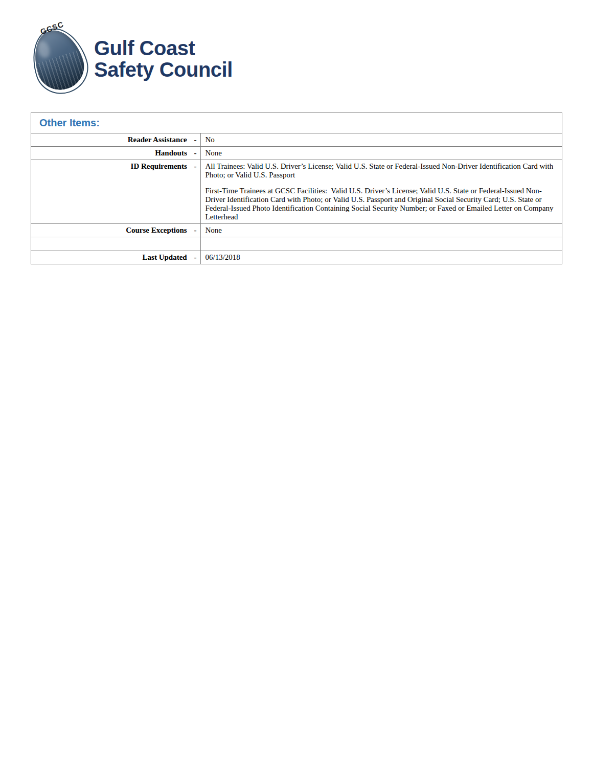GCSC
Gulf Coast Safety Council
| Other Items: |
| Reader Assistance - | No |
| Handouts - | None |
| ID Requirements - | All Trainees: Valid U.S. Driver’s License; Valid U.S. State or Federal-Issued Non-Driver Identification Card with Photo; or Valid U.S. Passport First-Time Trainees at GCSC Facilities: Valid U.S. Driver’s License; Valid U.S. State or Federal-Issued Non-Driver Identification Card with Photo; or Valid U.S. Passport and Original Social Security Card; U.S. State or Federal-Issued Photo Identification Containing Social Security Number; or Faxed or Emailed Letter on Company Letterhead |
| Course Exceptions - | None |
| Last Updated - | 06/13/2018 |